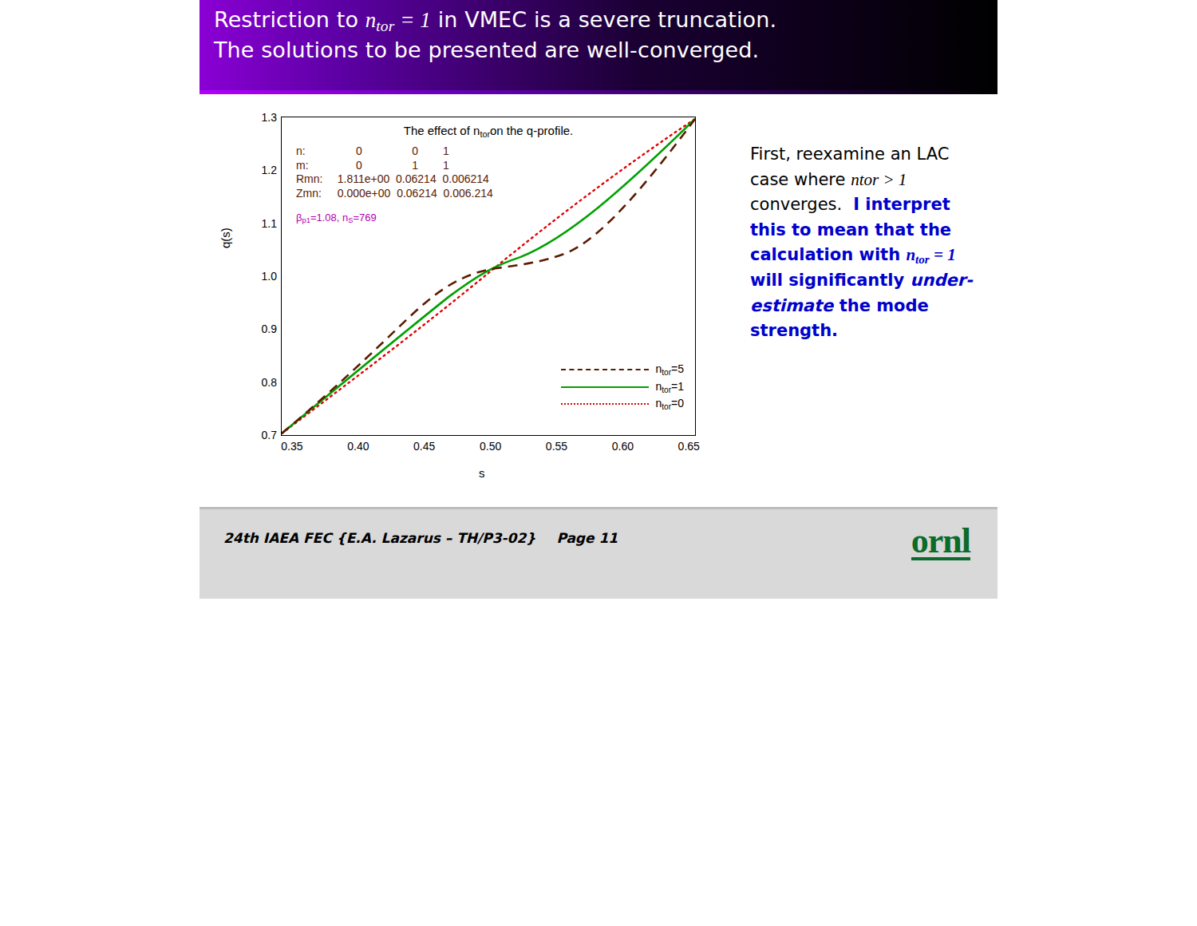Restriction to ntor = 1 in VMEC is a severe truncation.
The solutions to be presented are well-converged.
q(s)
s
1.3
1.2
1.1
1.0
0.9
0.8
0.7
0.35
0.40
0.45
0.50
0.55
0.60
0.65
The effect of ntoron the q-profile.
n: 0 0 1 m: 0 1 1 Rmn: 1.811e+00 0.06214 0.006214 Zmn: 0.000e+00 0.06214 0.006.214
βp1=1.08, nS=769
ntor=5
ntor=1
ntor=0
First, reexamine an LAC case where ntor > 1 converges. I interpret this to mean that the calculation with ntor = 1 will significantly under-estimate the mode strength.
24th IAEA FEC {E.A. Lazarus – TH/P3-02}Page 11
ornl